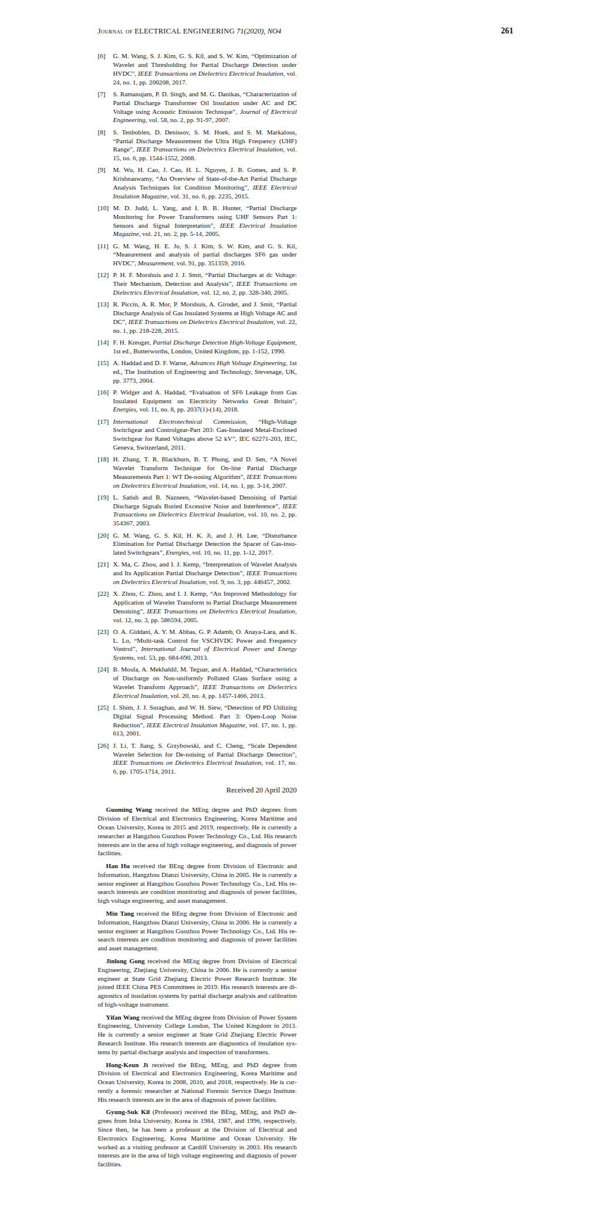Journal of ELECTRICAL ENGINEERING 71(2020), NO4
261
[6] G. M. Wang, S. J. Kim, G. S. Kil, and S. W. Kim, “Optimization of Wavelet and Thresholding for Partial Discharge Detection under HVDC”, IEEE Transactions on Dielectrics Electrical Insulation, vol. 24, no. 1, pp. 200208, 2017.
[7] S. Ramanujam, P. D. Singh, and M. G. Danikas, “Characterization of Partial Discharge Transformer Oil Insulation under AC and DC Voltage using Acoustic Emission Technique”, Journal of Electrical Engineering, vol. 58, no. 2, pp. 91-97, 2007.
[8] S. Tenbohlen, D. Denissov, S. M. Hoek, and S. M. Markalous, “Partial Discharge Measurement the Ultra High Frequency (UHF) Range”, IEEE Transactions on Dielectrics Electrical Insulation, vol. 15, no. 6, pp. 1544-1552, 2008.
[9] M. Wu, H. Cao, J. Cao, H. L. Nguyen, J. B. Gomes, and S. P. Krishnaswamy, “An Overview of State-of-the-Art Partial Discharge Analysis Techniques for Condition Monitoring”, IEEE Electrical Insulation Magazine, vol. 31, no. 6, pp. 2235, 2015.
[10] M. D. Judd, L. Yang, and I. B. B. Hunter, “Partial Discharge Monitoring for Power Transformers using UHF Sensors Part 1: Sensors and Signal Interpretation”, IEEE Electrical Insulation Magazine, vol. 21, no. 2, pp. 5-14, 2005.
[11] G. M. Wang, H. E. Jo, S. J. Kim, S. W. Kim, and G. S. Kil, “Measurement and analysis of partial discharges SF6 gas under HVDC”, Measurement, vol. 91, pp. 351359, 2016.
[12] P. H. F. Morshuis and J. J. Smit, “Partial Discharges at dc Voltage: Their Mechanism, Detection and Analysis”, IEEE Transactions on Dielectrics Electrical Insulation, vol. 12, no. 2, pp. 328-340, 2005.
[13] R. Piccin, A. R. Mor, P. Morshuis, A. Girodet, and J. Smit, “Partial Discharge Analysis of Gas Insulated Systems at High Voltage AC and DC”, IEEE Transactions on Dielectrics Electrical Insulation, vol. 22, no. 1, pp. 218-228, 2015.
[14] F. H. Kreuger, Partial Discharge Detection High-Voltage Equipment, 1st ed., Butterworths, London, United Kingdom, pp. 1-152, 1990.
[15] A. Haddad and D. F. Warne, Advances High Voltage Engineering, 1st ed., The Institution of Engineering and Technology, Stevenage, UK, pp. 3773, 2004.
[16] P. Widger and A. Haddad, “Evaluation of SF6 Leakage from Gas Insulated Equipment on Electricity Networks Great Britain”, Energies, vol. 11, no. 8, pp. 2037(1)-(14), 2018.
[17] International Electrotechnical Commission, “High-Voltage Switchgear and Controlgear-Part 203: Gas-Insulated Metal-Enclosed Switchgear for Rated Voltages above 52 kV”, IEC 62271-203, IEC, Geneva, Switzerland, 2011.
[18] H. Zhang, T. R. Blackburn, B. T. Phung, and D. Sen, “A Novel Wavelet Transform Technique for On-line Partial Discharge Measurements Part 1: WT De-nosing Algorithm”, IEEE Transactions on Dielectrics Electrical Insulation, vol. 14, no. 1, pp. 3-14, 2007.
[19] L. Satish and B. Nazneen, “Wavelet-based Denoising of Partial Discharge Signals Buried Excessive Noise and Interference”, IEEE Transactions on Dielectrics Electrical Insulation, vol. 10, no. 2, pp. 354367, 2003.
[20] G. M. Wang, G. S. Kil, H. K. Ji, and J. H. Lee, “Disturbance Elimination for Partial Discharge Detection the Spacer of Gas-insulated Switchgears”, Energies, vol. 10, no. 11, pp. 1-12, 2017.
[21] X. Ma, C. Zhou, and I. J. Kemp, “Interpretation of Wavelet Analysis and Its Application Partial Discharge Detection”, IEEE Transactions on Dielectrics Electrical Insulation, vol. 9, no. 3, pp. 446457, 2002.
[22] X. Zhou, C. Zhou, and I. J. Kemp, “An Improved Methodology for Application of Wavelet Transform to Partial Discharge Measurement Denoising”, IEEE Transactions on Dielectrics Electrical Insulation, vol. 12, no. 3, pp. 586594, 2005.
[23] O. A. Giddani, A. Y. M. Abbas, G. P. Adamb, O. Anaya-Lara, and K. L. Lo, “Multi-task Control for VSCHVDC Power and Frequency Vontrol”, International Journal of Electrical Power and Energy Systems, vol. 53, pp. 684-690, 2013.
[24] B. Moula, A. Mekhaldil, M. Teguar, and A. Haddad, “Characteristics of Discharge on Non-uniformly Polluted Glass Surface using a Wavelet Transform Approach”, IEEE Transactions on Dielectrics Electrical Insulation, vol. 20, no. 4, pp. 1457-1466, 2013.
[25] I. Shim, J. J. Soraghan, and W. H. Siew, “Detection of PD Utilizing Digital Signal Processing Method. Part 3: Open-Loop Noise Reduction”, IEEE Electrical Insulation Magazine, vol. 17, no. 1, pp. 613, 2001.
[26] J. Li, T. Jiang, S. Grzybowski, and C. Cheng, “Scale Dependent Wavelet Selection for De-noising of Partial Discharge Detection”, IEEE Transactions on Dielectrics Electrical Insulation, vol. 17, no. 6, pp. 1705-1714, 2011.
Received 20 April 2020
Guoming Wang received the MEng degree and PhD degrees from Division of Electrical and Electronics Engineering, Korea Maritime and Ocean University, Korea in 2015 and 2019, respectively. He is currently a researcher at Hangzhou Guozhou Power Technology Co., Ltd. His research interests are in the area of high voltage engineering, and diagnosis of power facilities.
Han Hu received the BEng degree from Division of Electronic and Information, Hangzhou Dianzi University, China in 2005. He is currently a senior engineer at Hangzhou Guozhou Power Technology Co., Ltd. His research interests are condition monitoring and diagnosis of power facilities, high voltage engineering, and asset management.
Min Tang received the BEng degree from Division of Electronic and Information, Hangzhou Dianzi University, China in 2006. He is currently a senior engineer at Hangzhou Guozhou Power Technology Co., Ltd. His research interests are condition monitoring and diagnosis of power facilities and asset management.
Jinlong Gong received the MEng degree from Division of Electrical Engineering, Zhejiang University, China in 2006. He is currently a senior engineer at State Grid Zhejiang Electric Power Research Institute. He joined IEEE China PES Committees in 2019. His research interests are diagnostics of insulation systems by partial discharge analysis and calibration of high-voltage instrument.
Yifan Wang received the MEng degree from Division of Power System Engineering, University College London, The United Kingdom in 2013. He is currently a senior engineer at State Grid Zhejiang Electric Power Research Institute. His research interests are diagnostics of insulation systems by partial discharge analysis and inspection of transformers.
Hong-Keun Ji received the BEng, MEng, and PhD degree from Division of Electrical and Electronics Engineering, Korea Maritime and Ocean University, Korea in 2008, 2010, and 2018, respectively. He is currently a forensic researcher at National Forensic Service Daegu Institute. His research interests are in the area of diagnosis of power facilities.
Gyung-Suk Kil (Professor) received the BEng, MEng, and PhD degrees from Inha University, Korea in 1984, 1987, and 1996, respectively. Since then, he has been a professor at the Division of Electrical and Electronics Engineering, Korea Maritime and Ocean University. He worked as a visiting professor at Cardiff University in 2003. His research interests are in the area of high voltage engineering and diagnosis of power facilities.